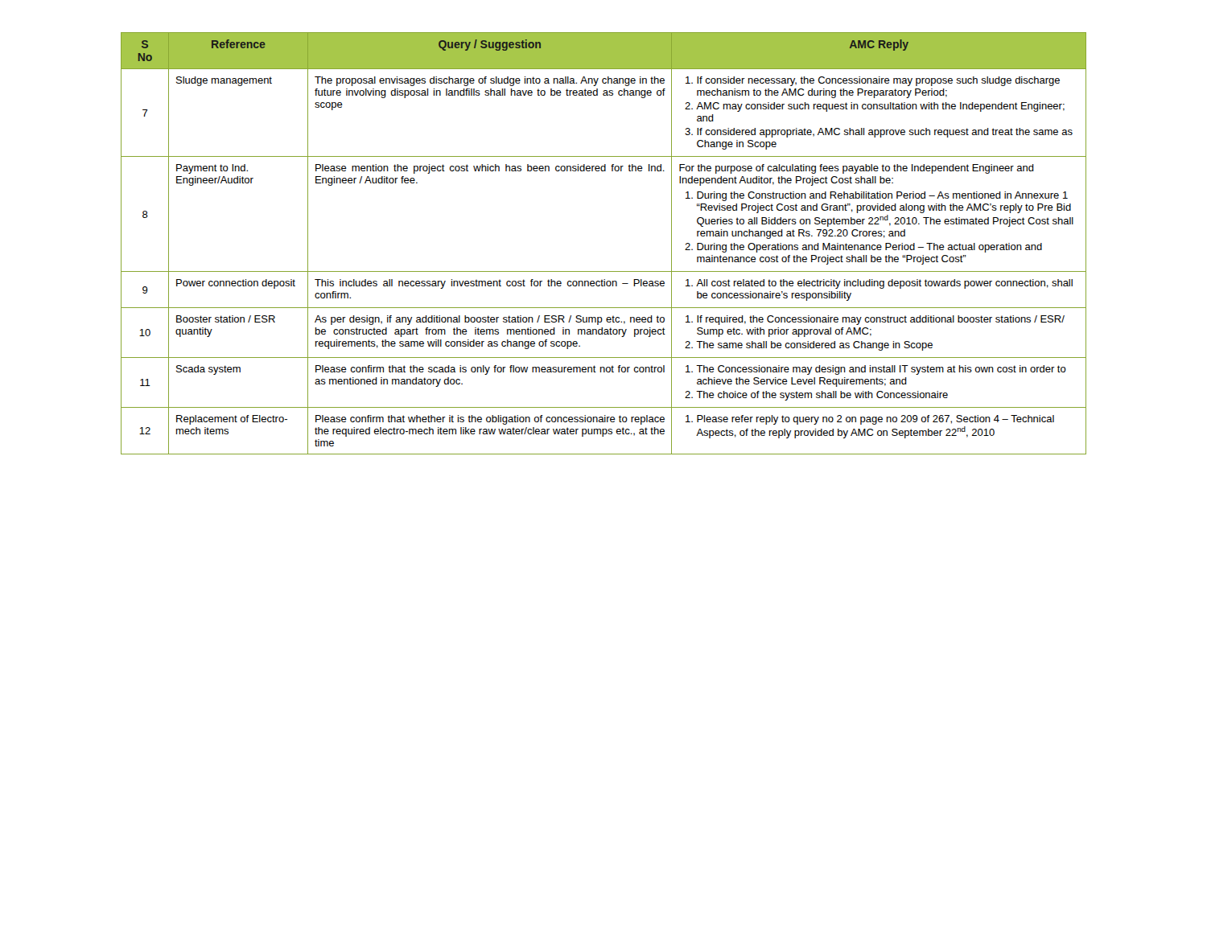| S No | Reference | Query / Suggestion | AMC Reply |
| --- | --- | --- | --- |
| 7 | Sludge management | The proposal envisages discharge of sludge into a nalla. Any change in the future involving disposal in landfills shall have to be treated as change of scope | If consider necessary, the Concessionaire may propose such sludge discharge mechanism to the AMC during the Preparatory Period; AMC may consider such request in consultation with the Independent Engineer; and If considered appropriate, AMC shall approve such request and treat the same as Change in Scope |
| 8 | Payment to Ind. Engineer/Auditor | Please mention the project cost which has been considered for the Ind. Engineer / Auditor fee. | For the purpose of calculating fees payable to the Independent Engineer and Independent Auditor, the Project Cost shall be: During the Construction and Rehabilitation Period – As mentioned in Annexure 1 “Revised Project Cost and Grant”, provided along with the AMC’s reply to Pre Bid Queries to all Bidders on September 22 nd , 2010. The estimated Project Cost shall remain unchanged at Rs. 792.20 Crores; and During the Operations and Maintenance Period – The actual operation and maintenance cost of the Project shall be the “Project Cost” |
| 9 | Power connection deposit | This includes all necessary investment cost for the connection – Please confirm. | All cost related to the electricity including deposit towards power connection, shall be concessionaire’s responsibility |
| 10 | Booster station / ESR quantity | As per design, if any additional booster station / ESR / Sump etc., need to be constructed apart from the items mentioned in mandatory project requirements, the same will consider as change of scope. | If required, the Concessionaire may construct additional booster stations / ESR/ Sump etc. with prior approval of AMC; The same shall be considered as Change in Scope |
| 11 | Scada system | Please confirm that the scada is only for flow measurement not for control as mentioned in mandatory doc. | The Concessionaire may design and install IT system at his own cost in order to achieve the Service Level Requirements; and The choice of the system shall be with Concessionaire |
| 12 | Replacement of Electro-mech items | Please confirm that whether it is the obligation of concessionaire to replace the required electro-mech item like raw water/clear water pumps etc., at the time | Please refer reply to query no 2 on page no 209 of 267, Section 4 – Technical Aspects, of the reply provided by AMC on September 22 nd , 2010 |